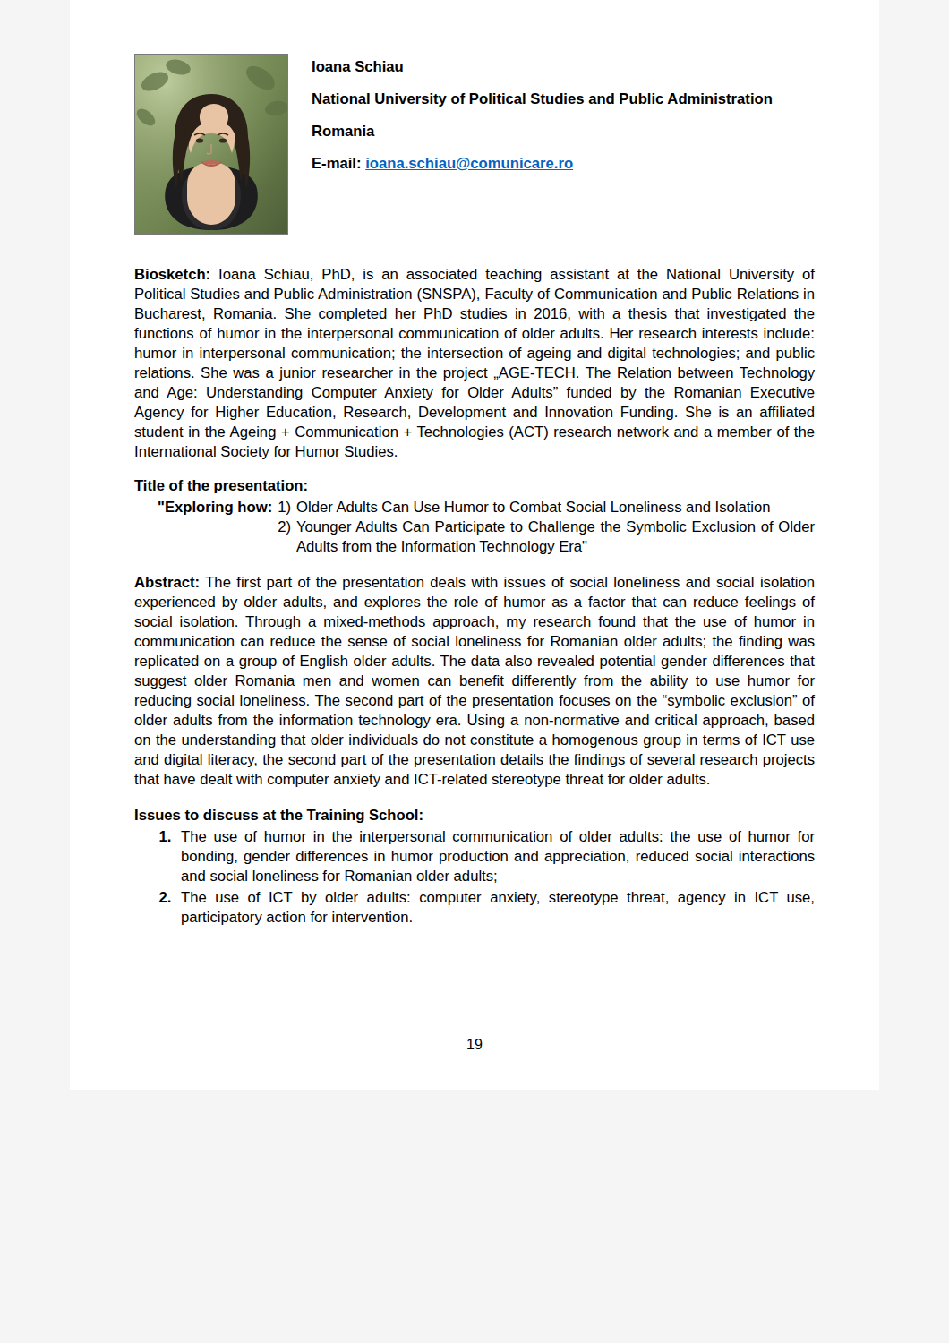Ioana Schiau
National University of Political Studies and Public Administration
Romania
E-mail: ioana.schiau@comunicare.ro
Biosketch: Ioana Schiau, PhD, is an associated teaching assistant at the National University of Political Studies and Public Administration (SNSPA), Faculty of Communication and Public Relations in Bucharest, Romania. She completed her PhD studies in 2016, with a thesis that investigated the functions of humor in the interpersonal communication of older adults. Her research interests include: humor in interpersonal communication; the intersection of ageing and digital technologies; and public relations. She was a junior researcher in the project „AGE-TECH. The Relation between Technology and Age: Understanding Computer Anxiety for Older Adults” funded by the Romanian Executive Agency for Higher Education, Research, Development and Innovation Funding. She is an affiliated student in the Ageing + Communication + Technologies (ACT) research network and a member of the International Society for Humor Studies.
Title of the presentation:
"Exploring how: 1) Older Adults Can Use Humor to Combat Social Loneliness and Isolation 2) Younger Adults Can Participate to Challenge the Symbolic Exclusion of Older Adults from the Information Technology Era"
Abstract: The first part of the presentation deals with issues of social loneliness and social isolation experienced by older adults, and explores the role of humor as a factor that can reduce feelings of social isolation. Through a mixed-methods approach, my research found that the use of humor in communication can reduce the sense of social loneliness for Romanian older adults; the finding was replicated on a group of English older adults. The data also revealed potential gender differences that suggest older Romania men and women can benefit differently from the ability to use humor for reducing social loneliness. The second part of the presentation focuses on the “symbolic exclusion” of older adults from the information technology era. Using a non-normative and critical approach, based on the understanding that older individuals do not constitute a homogenous group in terms of ICT use and digital literacy, the second part of the presentation details the findings of several research projects that have dealt with computer anxiety and ICT-related stereotype threat for older adults.
Issues to discuss at the Training School:
The use of humor in the interpersonal communication of older adults: the use of humor for bonding, gender differences in humor production and appreciation, reduced social interactions and social loneliness for Romanian older adults;
The use of ICT by older adults: computer anxiety, stereotype threat, agency in ICT use, participatory action for intervention.
19